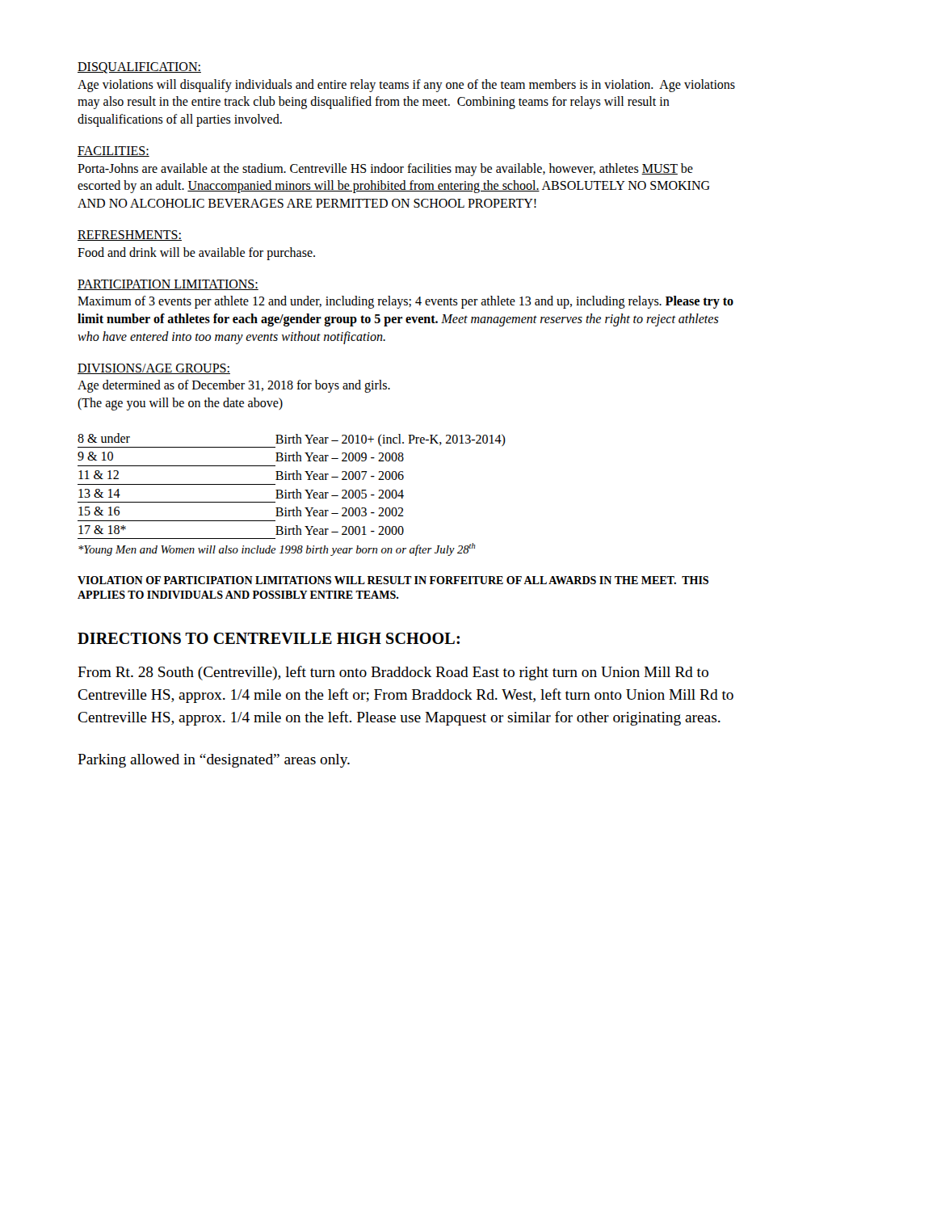DISQUALIFICATION:
Age violations will disqualify individuals and entire relay teams if any one of the team members is in violation. Age violations may also result in the entire track club being disqualified from the meet. Combining teams for relays will result in disqualifications of all parties involved.
FACILITIES:
Porta-Johns are available at the stadium. Centreville HS indoor facilities may be available, however, athletes MUST be escorted by an adult. Unaccompanied minors will be prohibited from entering the school. ABSOLUTELY NO SMOKING AND NO ALCOHOLIC BEVERAGES ARE PERMITTED ON SCHOOL PROPERTY!
REFRESHMENTS:
Food and drink will be available for purchase.
PARTICIPATION LIMITATIONS:
Maximum of 3 events per athlete 12 and under, including relays; 4 events per athlete 13 and up, including relays. Please try to limit number of athletes for each age/gender group to 5 per event. Meet management reserves the right to reject athletes who have entered into too many events without notification.
DIVISIONS/AGE GROUPS:
Age determined as of December 31, 2018 for boys and girls.
(The age you will be on the date above)
| 8 & under | Birth Year – 2010+ (incl. Pre-K, 2013-2014) |
| 9 & 10 | Birth Year – 2009 - 2008 |
| 11 & 12 | Birth Year – 2007 - 2006 |
| 13 & 14 | Birth Year – 2005 - 2004 |
| 15 & 16 | Birth Year – 2003 - 2002 |
| 17 & 18* | Birth Year – 2001 - 2000 |
*Young Men and Women will also include 1998 birth year born on or after July 28th
VIOLATION OF PARTICIPATION LIMITATIONS WILL RESULT IN FORFEITURE OF ALL AWARDS IN THE MEET. THIS APPLIES TO INDIVIDUALS AND POSSIBLY ENTIRE TEAMS.
DIRECTIONS TO CENTREVILLE HIGH SCHOOL:
From Rt. 28 South (Centreville), left turn onto Braddock Road East to right turn on Union Mill Rd to Centreville HS, approx. 1/4 mile on the left or; From Braddock Rd. West, left turn onto Union Mill Rd to Centreville HS, approx. 1/4 mile on the left. Please use Mapquest or similar for other originating areas.
Parking allowed in “designated” areas only.